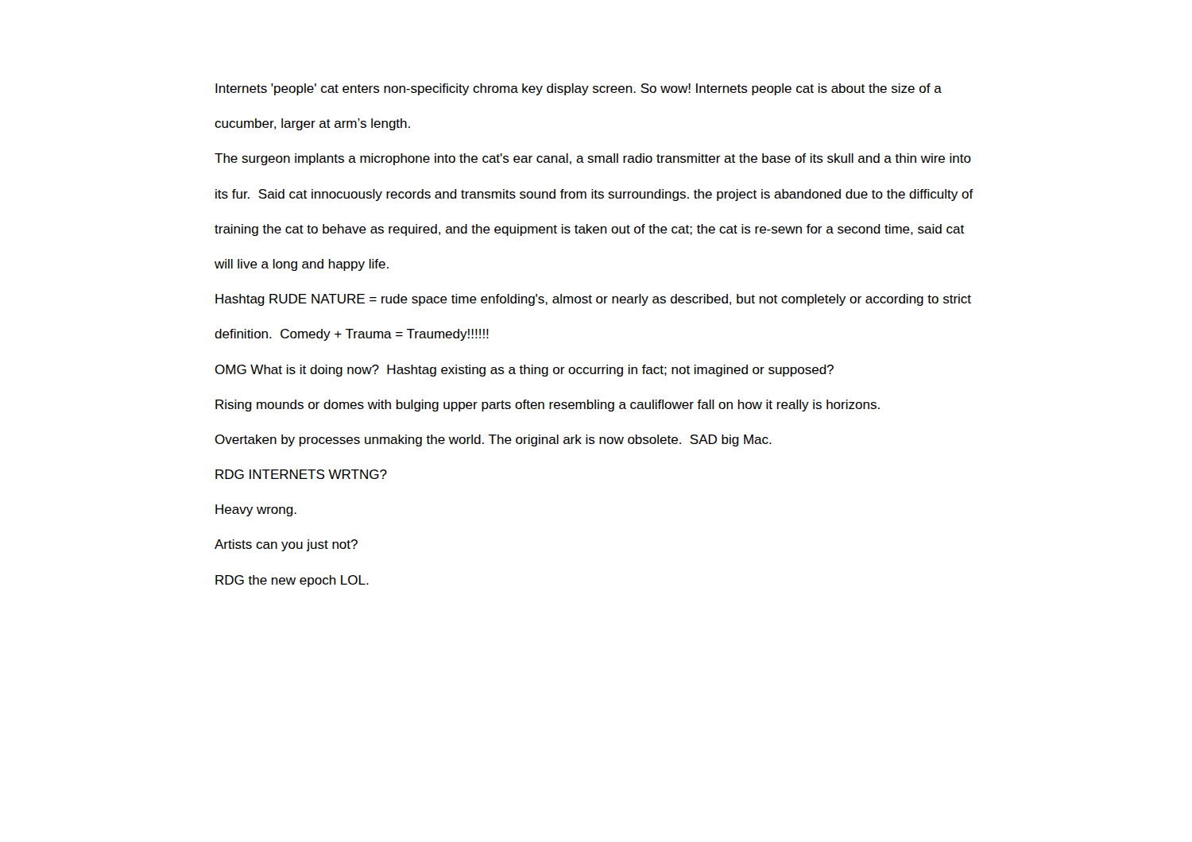Internets 'people' cat enters non-specificity chroma key display screen. So wow! Internets people cat is about the size of a cucumber, larger at arm’s length.
The surgeon implants a microphone into the cat's ear canal, a small radio transmitter at the base of its skull and a thin wire into its fur. Said cat innocuously records and transmits sound from its surroundings. the project is abandoned due to the difficulty of training the cat to behave as required, and the equipment is taken out of the cat; the cat is re-sewn for a second time, said cat will live a long and happy life.
Hashtag RUDE NATURE = rude space time enfolding's, almost or nearly as described, but not completely or according to strict definition. Comedy + Trauma = Traumedy!!!!!!
OMG What is it doing now? Hashtag existing as a thing or occurring in fact; not imagined or supposed?
Rising mounds or domes with bulging upper parts often resembling a cauliflower fall on how it really is horizons.
Overtaken by processes unmaking the world. The original ark is now obsolete. SAD big Mac.
RDG INTERNETS WRTNG?
Heavy wrong.
Artists can you just not?
RDG the new epoch LOL.